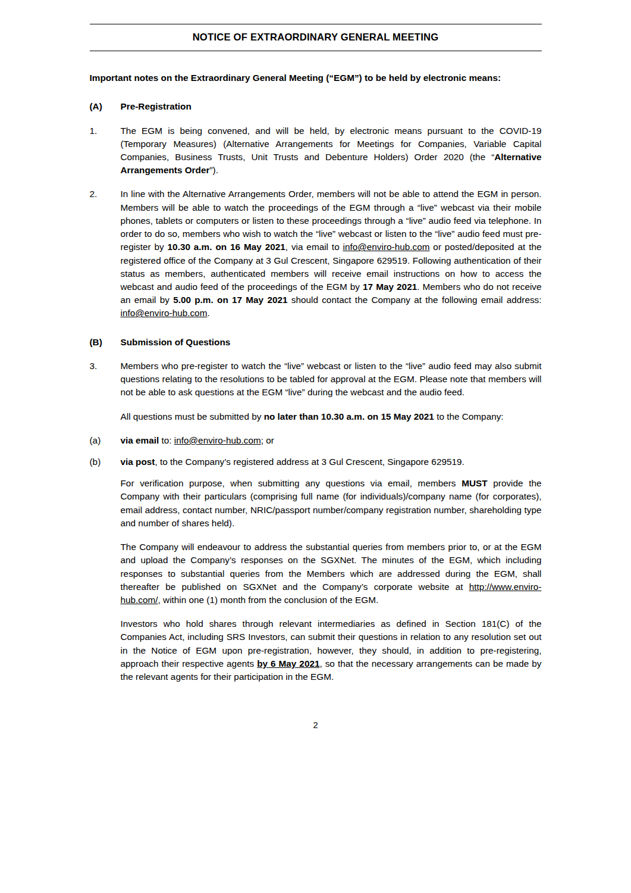NOTICE OF EXTRAORDINARY GENERAL MEETING
Important notes on the Extraordinary General Meeting (“EGM”) to be held by electronic means:
(A) Pre-Registration
1.
The EGM is being convened, and will be held, by electronic means pursuant to the COVID-19 (Temporary Measures) (Alternative Arrangements for Meetings for Companies, Variable Capital Companies, Business Trusts, Unit Trusts and Debenture Holders) Order 2020 (the “Alternative Arrangements Order”).
2.
In line with the Alternative Arrangements Order, members will not be able to attend the EGM in person. Members will be able to watch the proceedings of the EGM through a “live” webcast via their mobile phones, tablets or computers or listen to these proceedings through a “live” audio feed via telephone. In order to do so, members who wish to watch the “live” webcast or listen to the “live” audio feed must pre-register by 10.30 a.m. on 16 May 2021, via email to info@enviro-hub.com or posted/deposited at the registered office of the Company at 3 Gul Crescent, Singapore 629519. Following authentication of their status as members, authenticated members will receive email instructions on how to access the webcast and audio feed of the proceedings of the EGM by 17 May 2021. Members who do not receive an email by 5.00 p.m. on 17 May 2021 should contact the Company at the following email address: info@enviro-hub.com.
(B) Submission of Questions
3.
Members who pre-register to watch the “live” webcast or listen to the “live” audio feed may also submit questions relating to the resolutions to be tabled for approval at the EGM. Please note that members will not be able to ask questions at the EGM “live” during the webcast and the audio feed.
All questions must be submitted by no later than 10.30 a.m. on 15 May 2021 to the Company:
(a)
via email to: info@enviro-hub.com; or
(b)
via post, to the Company’s registered address at 3 Gul Crescent, Singapore 629519.
For verification purpose, when submitting any questions via email, members MUST provide the Company with their particulars (comprising full name (for individuals)/company name (for corporates), email address, contact number, NRIC/passport number/company registration number, shareholding type and number of shares held).
The Company will endeavour to address the substantial queries from members prior to, or at the EGM and upload the Company’s responses on the SGXNet. The minutes of the EGM, which including responses to substantial queries from the Members which are addressed during the EGM, shall thereafter be published on SGXNet and the Company’s corporate website at http://www.enviro-hub.com/, within one (1) month from the conclusion of the EGM.
Investors who hold shares through relevant intermediaries as defined in Section 181(C) of the Companies Act, including SRS Investors, can submit their questions in relation to any resolution set out in the Notice of EGM upon pre-registration, however, they should, in addition to pre-registering, approach their respective agents by 6 May 2021, so that the necessary arrangements can be made by the relevant agents for their participation in the EGM.
2